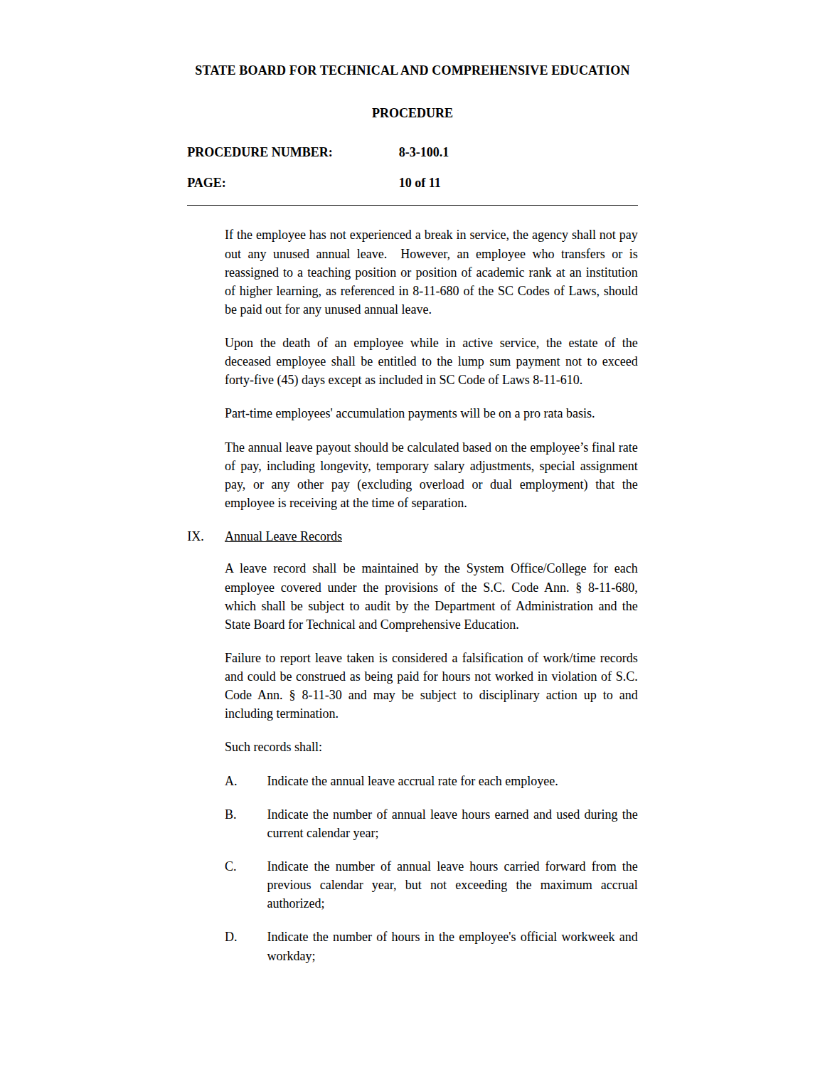STATE BOARD FOR TECHNICAL AND COMPREHENSIVE EDUCATION
PROCEDURE
PROCEDURE NUMBER: 8-3-100.1
PAGE: 10 of 11
If the employee has not experienced a break in service, the agency shall not pay out any unused annual leave. However, an employee who transfers or is reassigned to a teaching position or position of academic rank at an institution of higher learning, as referenced in 8-11-680 of the SC Codes of Laws, should be paid out for any unused annual leave.
Upon the death of an employee while in active service, the estate of the deceased employee shall be entitled to the lump sum payment not to exceed forty-five (45) days except as included in SC Code of Laws 8-11-610.
Part-time employees' accumulation payments will be on a pro rata basis.
The annual leave payout should be calculated based on the employee’s final rate of pay, including longevity, temporary salary adjustments, special assignment pay, or any other pay (excluding overload or dual employment) that the employee is receiving at the time of separation.
IX.
Annual Leave Records
A leave record shall be maintained by the System Office/College for each employee covered under the provisions of the S.C. Code Ann. § 8-11-680, which shall be subject to audit by the Department of Administration and the State Board for Technical and Comprehensive Education.
Failure to report leave taken is considered a falsification of work/time records and could be construed as being paid for hours not worked in violation of S.C. Code Ann. § 8-11-30 and may be subject to disciplinary action up to and including termination.
Such records shall:
A.
Indicate the annual leave accrual rate for each employee.
B.
Indicate the number of annual leave hours earned and used during the current calendar year;
C.
Indicate the number of annual leave hours carried forward from the previous calendar year, but not exceeding the maximum accrual authorized;
D.
Indicate the number of hours in the employee's official workweek and workday;